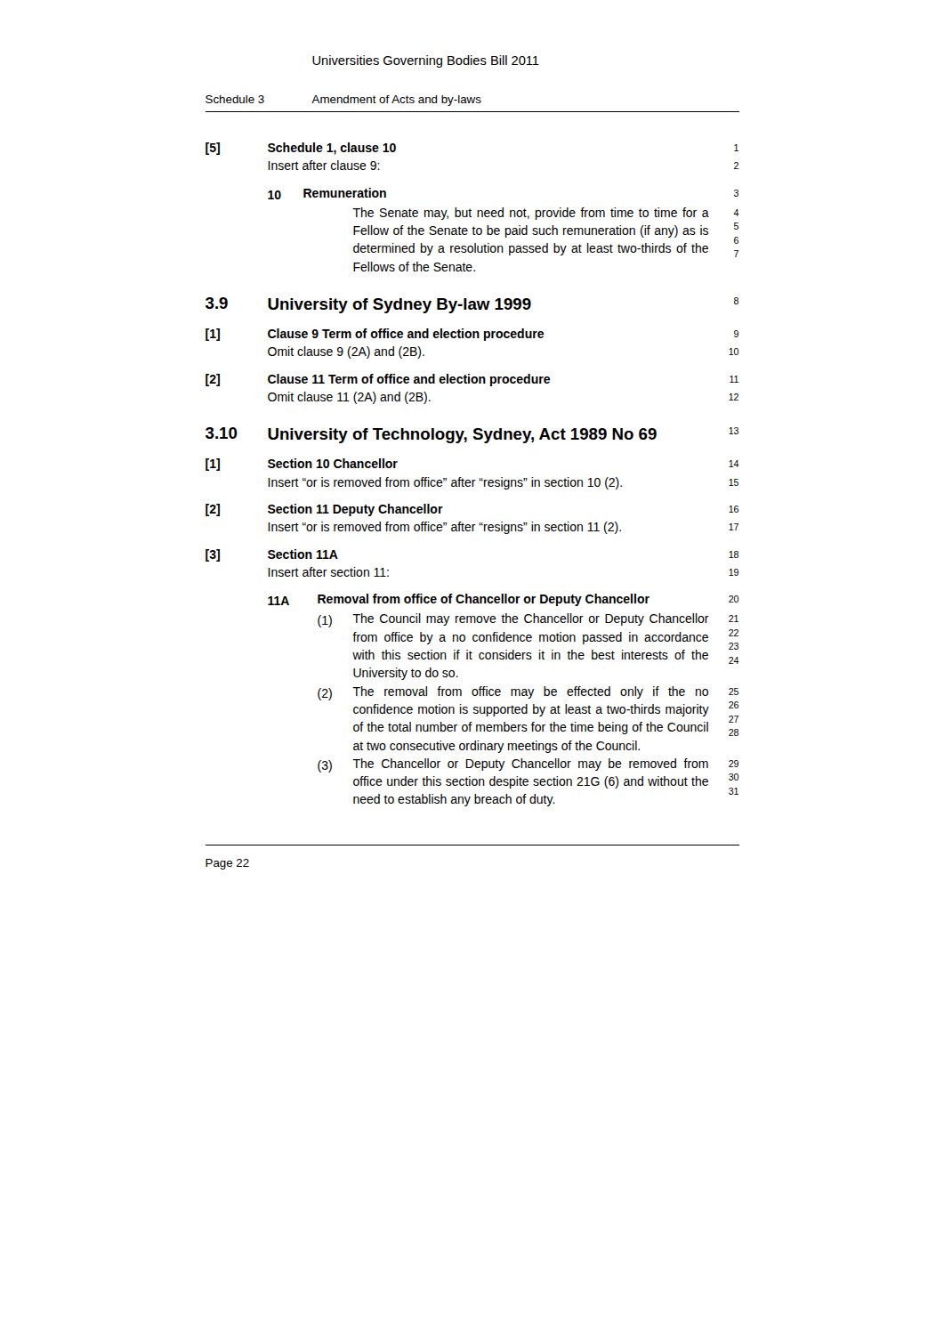Universities Governing Bodies Bill 2011
Schedule 3
Amendment of Acts and by-laws
[5]
Schedule 1, clause 10
1
Insert after clause 9:
2
10
Remuneration
3
The Senate may, but need not, provide from time to time for a Fellow of the Senate to be paid such remuneration (if any) as is determined by a resolution passed by at least two-thirds of the Fellows of the Senate.
4
5
6
7
3.9
University of Sydney By-law 1999
8
[1]
Clause 9 Term of office and election procedure
9
Omit clause 9 (2A) and (2B).
10
[2]
Clause 11 Term of office and election procedure
11
Omit clause 11 (2A) and (2B).
12
3.10
University of Technology, Sydney, Act 1989 No 69
13
[1]
Section 10 Chancellor
14
Insert “or is removed from office” after “resigns” in section 10 (2).
15
[2]
Section 11 Deputy Chancellor
16
Insert “or is removed from office” after “resigns” in section 11 (2).
17
[3]
Section 11A
18
Insert after section 11:
19
11A
Removal from office of Chancellor or Deputy Chancellor
20
(1)
The Council may remove the Chancellor or Deputy Chancellor from office by a no confidence motion passed in accordance with this section if it considers it in the best interests of the University to do so.
21
22
23
24
(2)
The removal from office may be effected only if the no confidence motion is supported by at least a two-thirds majority of the total number of members for the time being of the Council at two consecutive ordinary meetings of the Council.
25
26
27
28
(3)
The Chancellor or Deputy Chancellor may be removed from office under this section despite section 21G (6) and without the need to establish any breach of duty.
29
30
31
Page 22